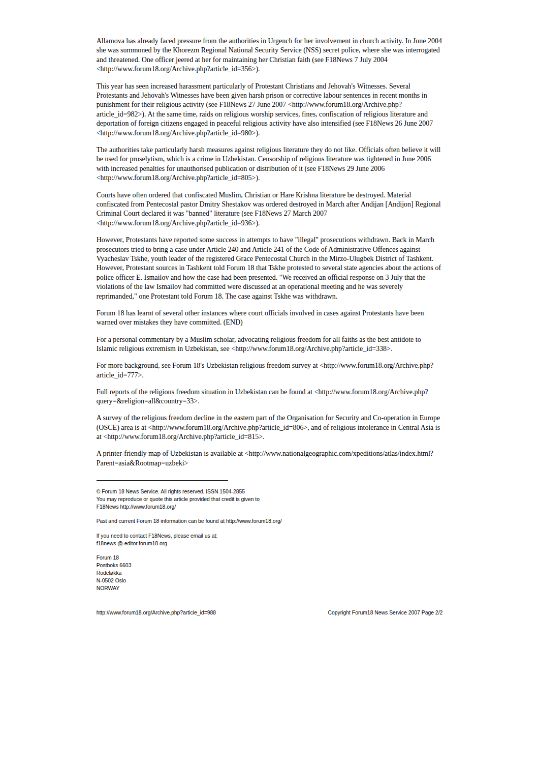Allamova has already faced pressure from the authorities in Urgench for her involvement in church activity. In June 2004 she was summoned by the Khorezm Regional National Security Service (NSS) secret police, where she was interrogated and threatened. One officer jeered at her for maintaining her Christian faith (see F18News 7 July 2004 <http://www.forum18.org/Archive.php?article_id=356>).
This year has seen increased harassment particularly of Protestant Christians and Jehovah's Witnesses. Several Protestants and Jehovah's Witnesses have been given harsh prison or corrective labour sentences in recent months in punishment for their religious activity (see F18News 27 June 2007 <http://www.forum18.org/Archive.php?article_id=982>). At the same time, raids on religious worship services, fines, confiscation of religious literature and deportation of foreign citizens engaged in peaceful religious activity have also intensified (see F18News 26 June 2007 <http://www.forum18.org/Archive.php?article_id=980>).
The authorities take particularly harsh measures against religious literature they do not like. Officials often believe it will be used for proselytism, which is a crime in Uzbekistan. Censorship of religious literature was tightened in June 2006 with increased penalties for unauthorised publication or distribution of it (see F18News 29 June 2006 <http://www.forum18.org/Archive.php?article_id=805>).
Courts have often ordered that confiscated Muslim, Christian or Hare Krishna literature be destroyed. Material confiscated from Pentecostal pastor Dmitry Shestakov was ordered destroyed in March after Andijan [Andijon] Regional Criminal Court declared it was "banned" literature (see F18News 27 March 2007 <http://www.forum18.org/Archive.php?article_id=936>).
However, Protestants have reported some success in attempts to have "illegal" prosecutions withdrawn. Back in March prosecutors tried to bring a case under Article 240 and Article 241 of the Code of Administrative Offences against Vyacheslav Tskhe, youth leader of the registered Grace Pentecostal Church in the Mirzo-Ulugbek District of Tashkent. However, Protestant sources in Tashkent told Forum 18 that Tskhe protested to several state agencies about the actions of police officer E. Ismailov and how the case had been presented. "We received an official response on 3 July that the violations of the law Ismailov had committed were discussed at an operational meeting and he was severely reprimanded," one Protestant told Forum 18. The case against Tskhe was withdrawn.
Forum 18 has learnt of several other instances where court officials involved in cases against Protestants have been warned over mistakes they have committed. (END)
For a personal commentary by a Muslim scholar, advocating religious freedom for all faiths as the best antidote to Islamic religious extremism in Uzbekistan, see <http://www.forum18.org/Archive.php?article_id=338>.
For more background, see Forum 18's Uzbekistan religious freedom survey at <http://www.forum18.org/Archive.php?article_id=777>.
Full reports of the religious freedom situation in Uzbekistan can be found at <http://www.forum18.org/Archive.php?query=&religion=all&country=33>.
A survey of the religious freedom decline in the eastern part of the Organisation for Security and Co-operation in Europe (OSCE) area is at <http://www.forum18.org/Archive.php?article_id=806>, and of religious intolerance in Central Asia is at <http://www.forum18.org/Archive.php?article_id=815>.
A printer-friendly map of Uzbekistan is available at <http://www.nationalgeographic.com/xpeditions/atlas/index.html?Parent=asia&Rootmap=uzbeki>
© Forum 18 News Service. All rights reserved. ISSN 1504-2855
You may reproduce or quote this article provided that credit is given to
F18News http://www.forum18.org/
Past and current Forum 18 information can be found at http://www.forum18.org/
If you need to contact F18News, please email us at:
f18news @ editor.forum18.org
Forum 18
Postboks 6603
Rodeløkka
N-0502 Oslo
NORWAY
http://www.forum18.org/Archive.php?article_id=988
Copyright Forum18 News Service 2007 Page 2/2